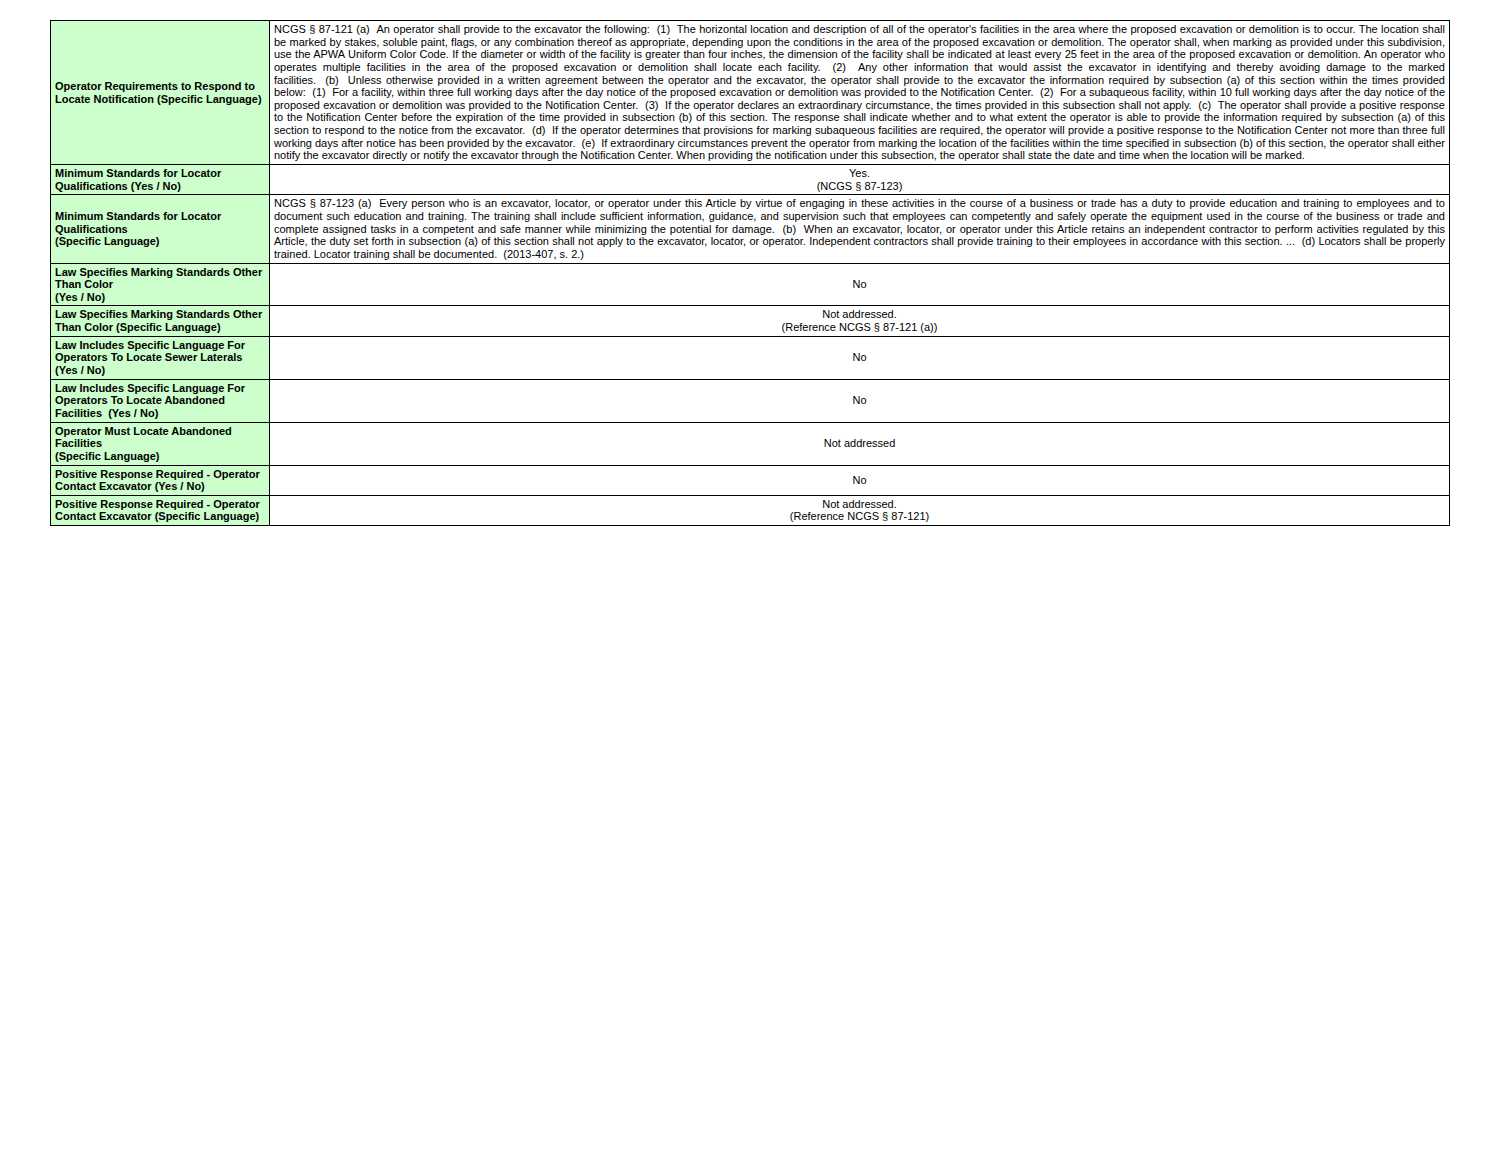| Operator Requirements to Respond to Locate Notification (Specific Language) | NCGS § 87-121 (a) An operator shall provide to the excavator the following: (1) The horizontal location and description of all of the operator's facilities in the area where the proposed excavation or demolition is to occur. The location shall be marked by stakes, soluble paint, flags, or any combination thereof as appropriate, depending upon the conditions in the area of the proposed excavation or demolition. The operator shall, when marking as provided under this subdivision, use the APWA Uniform Color Code. If the diameter or width of the facility is greater than four inches, the dimension of the facility shall be indicated at least every 25 feet in the area of the proposed excavation or demolition. An operator who operates multiple facilities in the area of the proposed excavation or demolition shall locate each facility. (2) Any other information that would assist the excavator in identifying and thereby avoiding damage to the marked facilities. (b) Unless otherwise provided in a written agreement between the operator and the excavator, the operator shall provide to the excavator the information required by subsection (a) of this section within the times provided below: (1) For a facility, within three full working days after the day notice of the proposed excavation or demolition was provided to the Notification Center. (2) For a subaqueous facility, within 10 full working days after the day notice of the proposed excavation or demolition was provided to the Notification Center. (3) If the operator declares an extraordinary circumstance, the times provided in this subsection shall not apply. (c) The operator shall provide a positive response to the Notification Center before the expiration of the time provided in subsection (b) of this section. The response shall indicate whether and to what extent the operator is able to provide the information required by subsection (a) of this section to respond to the notice from the excavator. (d) If the operator determines that provisions for marking subaqueous facilities are required, the operator will provide a positive response to the Notification Center not more than three full working days after notice has been provided by the excavator. (e) If extraordinary circumstances prevent the operator from marking the location of the facilities within the time specified in subsection (b) of this section, the operator shall either notify the excavator directly or notify the excavator through the Notification Center. When providing the notification under this subsection, the operator shall state the date and time when the location will be marked. |
| Minimum Standards for Locator Qualifications (Yes / No) | Yes. (NCGS § 87-123) |
| Minimum Standards for Locator Qualifications (Specific Language) | NCGS § 87-123 (a) Every person who is an excavator, locator, or operator under this Article by virtue of engaging in these activities in the course of a business or trade has a duty to provide education and training to employees and to document such education and training. The training shall include sufficient information, guidance, and supervision such that employees can competently and safely operate the equipment used in the course of the business or trade and complete assigned tasks in a competent and safe manner while minimizing the potential for damage. (b) When an excavator, locator, or operator under this Article retains an independent contractor to perform activities regulated by this Article, the duty set forth in subsection (a) of this section shall not apply to the excavator, locator, or operator. Independent contractors shall provide training to their employees in accordance with this section. ... (d) Locators shall be properly trained. Locator training shall be documented. (2013-407, s. 2.) |
| Law Specifies Marking Standards Other Than Color (Yes / No) | No |
| Law Specifies Marking Standards Other Than Color (Specific Language) | Not addressed. (Reference NCGS § 87-121 (a)) |
| Law Includes Specific Language For Operators To Locate Sewer Laterals (Yes / No) | No |
| Law Includes Specific Language For Operators To Locate Abandoned Facilities (Yes / No) | No |
| Operator Must Locate Abandoned Facilities (Specific Language) | Not addressed |
| Positive Response Required - Operator Contact Excavator (Yes / No) | No |
| Positive Response Required - Operator Contact Excavator (Specific Language) | Not addressed. (Reference NCGS § 87-121) |